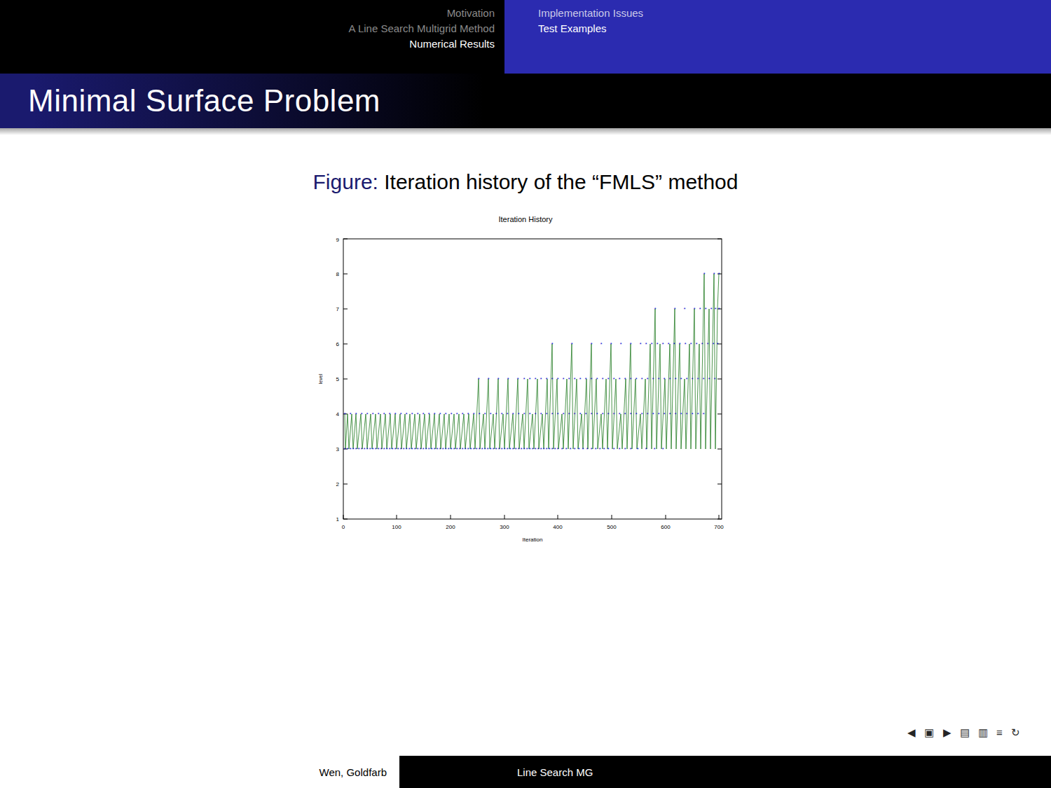Motivation
A Line Search Multigrid Method
Numerical Results
Implementation Issues
Test Examples
Minimal Surface Problem
Figure: Iteration history of the “FMLS” method
Iteration History
1 2 3 4 5 6 7 8 9 0 100 200 300 400 500 600 700 Iteration level **** **** **** **** **** **** **** **** **** **** **** **** **** **** **** **** **** **** **** **** **** **** **** **** * **** **** **** **** **** **** **** **** **** **** **** **** **** **** **** **** * **** **** **** **** **** **** **** **** **** **** **** **** **** **** **** ** **** **** * ***
◀ ▣ ▶ ▤ ▥ ≡ ↻
Wen, Goldfarb
Line Search MG